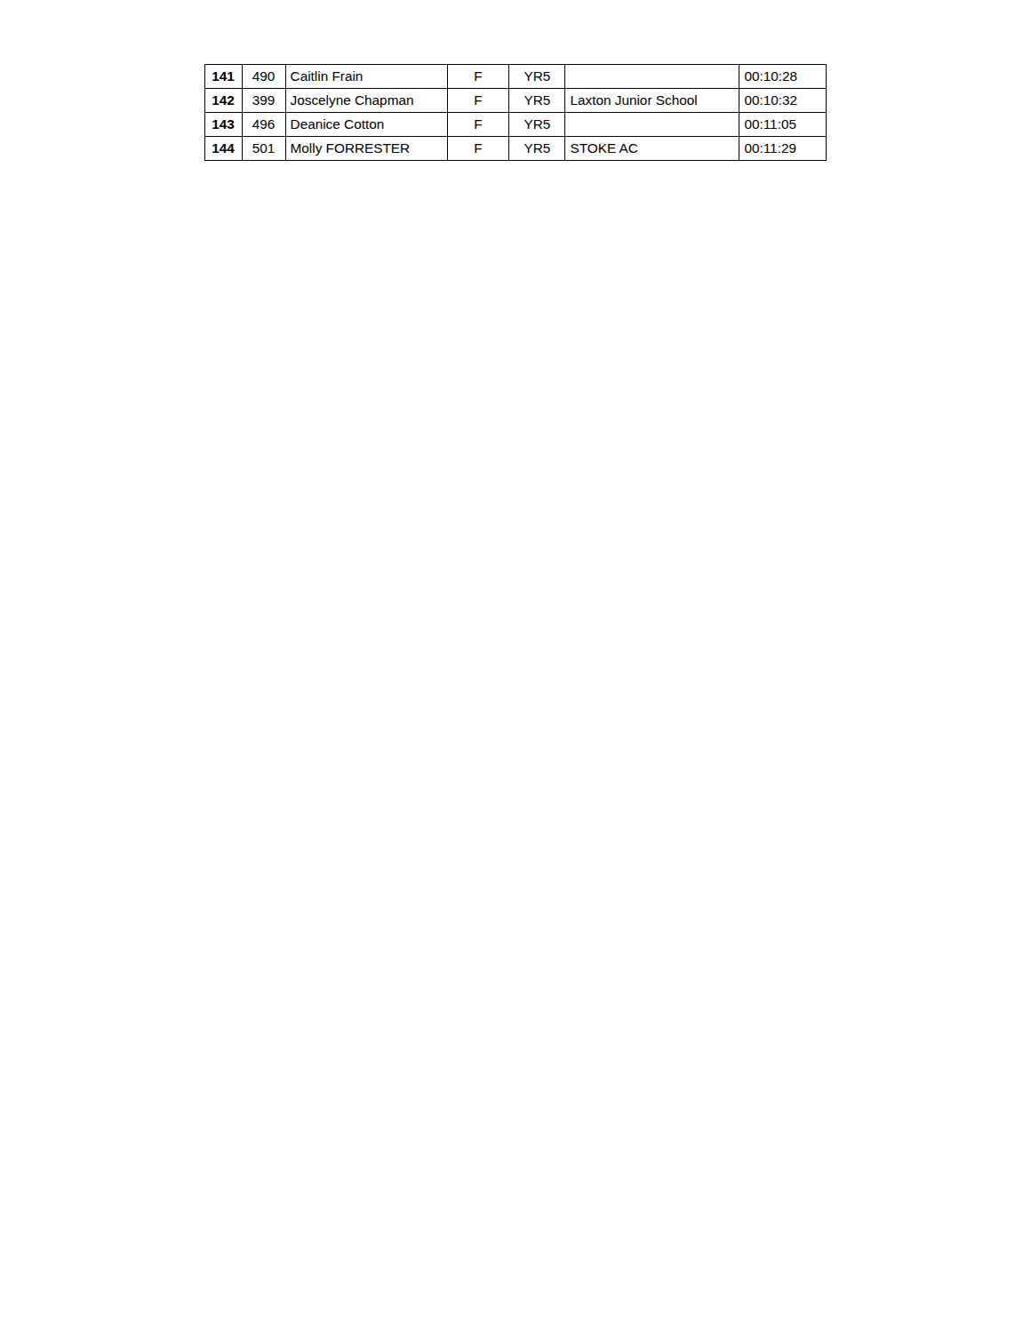| 141 | 490 | Caitlin Frain | F | YR5 | | 00:10:28 |
| 142 | 399 | Joscelyne Chapman | F | YR5 | Laxton Junior School | 00:10:32 |
| 143 | 496 | Deanice Cotton | F | YR5 | | 00:11:05 |
| 144 | 501 | Molly FORRESTER | F | YR5 | STOKE AC | 00:11:29 |